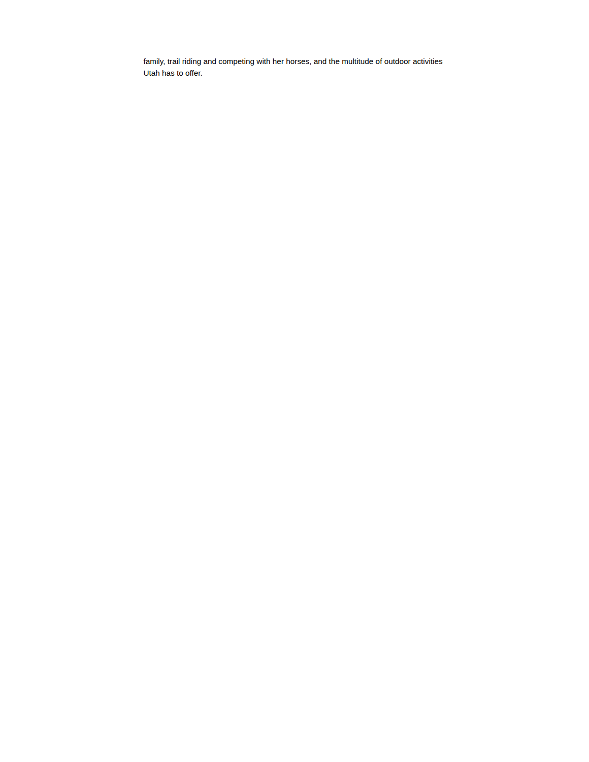family, trail riding and competing with her horses, and the multitude of outdoor activities Utah has to offer.